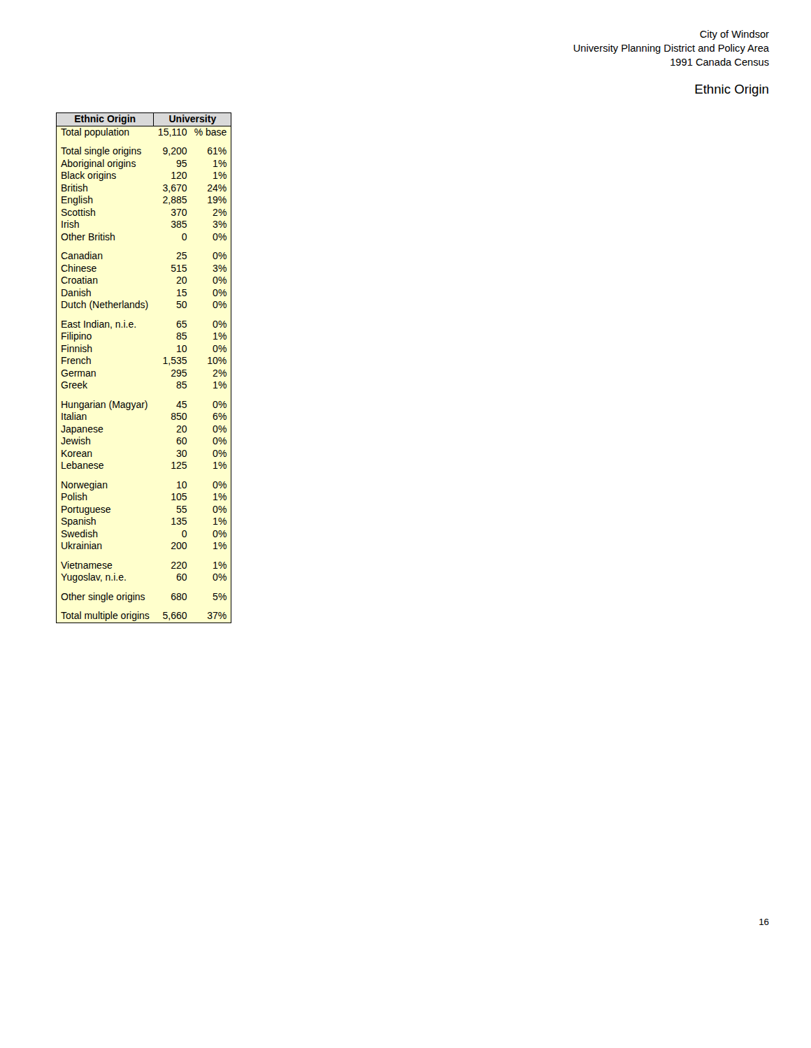City of Windsor
University Planning District and Policy Area
1991 Canada Census
Ethnic Origin
| Ethnic Origin | University |
| --- | --- |
| Total population | 15,110 | % base |
| Total single origins | 9,200 | 61% |
| Aboriginal origins | 95 | 1% |
| Black origins | 120 | 1% |
| British | 3,670 | 24% |
| English | 2,885 | 19% |
| Scottish | 370 | 2% |
| Irish | 385 | 3% |
| Other British | 0 | 0% |
| Canadian | 25 | 0% |
| Chinese | 515 | 3% |
| Croatian | 20 | 0% |
| Danish | 15 | 0% |
| Dutch (Netherlands) | 50 | 0% |
| East Indian, n.i.e. | 65 | 0% |
| Filipino | 85 | 1% |
| Finnish | 10 | 0% |
| French | 1,535 | 10% |
| German | 295 | 2% |
| Greek | 85 | 1% |
| Hungarian (Magyar) | 45 | 0% |
| Italian | 850 | 6% |
| Japanese | 20 | 0% |
| Jewish | 60 | 0% |
| Korean | 30 | 0% |
| Lebanese | 125 | 1% |
| Norwegian | 10 | 0% |
| Polish | 105 | 1% |
| Portuguese | 55 | 0% |
| Spanish | 135 | 1% |
| Swedish | 0 | 0% |
| Ukrainian | 200 | 1% |
| Vietnamese | 220 | 1% |
| Yugoslav, n.i.e. | 60 | 0% |
| Other single origins | 680 | 5% |
| Total multiple origins | 5,660 | 37% |
16